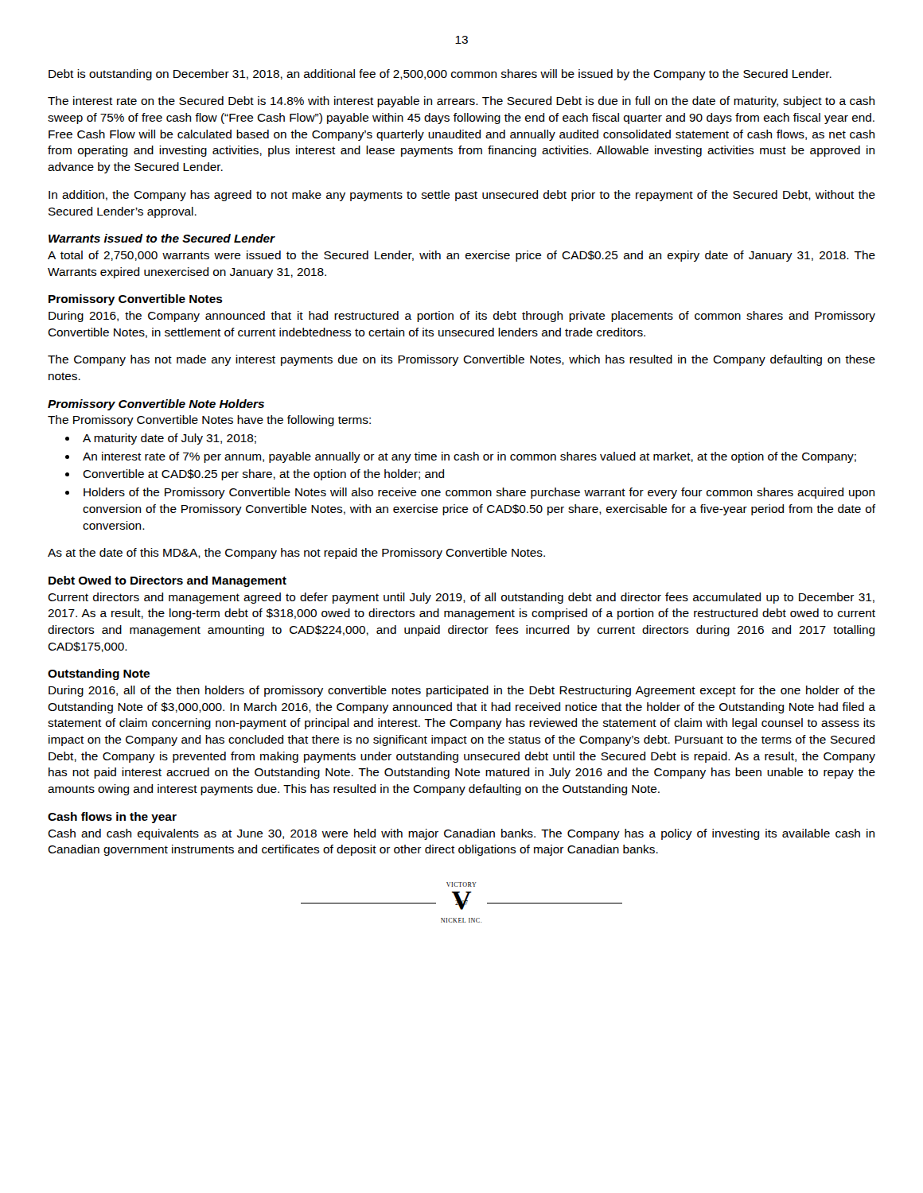13
Debt is outstanding on December 31, 2018, an additional fee of 2,500,000 common shares will be issued by the Company to the Secured Lender.
The interest rate on the Secured Debt is 14.8% with interest payable in arrears. The Secured Debt is due in full on the date of maturity, subject to a cash sweep of 75% of free cash flow (“Free Cash Flow”) payable within 45 days following the end of each fiscal quarter and 90 days from each fiscal year end. Free Cash Flow will be calculated based on the Company’s quarterly unaudited and annually audited consolidated statement of cash flows, as net cash from operating and investing activities, plus interest and lease payments from financing activities. Allowable investing activities must be approved in advance by the Secured Lender.
In addition, the Company has agreed to not make any payments to settle past unsecured debt prior to the repayment of the Secured Debt, without the Secured Lender’s approval.
Warrants issued to the Secured Lender
A total of 2,750,000 warrants were issued to the Secured Lender, with an exercise price of CAD$0.25 and an expiry date of January 31, 2018. The Warrants expired unexercised on January 31, 2018.
Promissory Convertible Notes
During 2016, the Company announced that it had restructured a portion of its debt through private placements of common shares and Promissory Convertible Notes, in settlement of current indebtedness to certain of its unsecured lenders and trade creditors.
The Company has not made any interest payments due on its Promissory Convertible Notes, which has resulted in the Company defaulting on these notes.
Promissory Convertible Note Holders
The Promissory Convertible Notes have the following terms:
A maturity date of July 31, 2018;
An interest rate of 7% per annum, payable annually or at any time in cash or in common shares valued at market, at the option of the Company;
Convertible at CAD$0.25 per share, at the option of the holder; and
Holders of the Promissory Convertible Notes will also receive one common share purchase warrant for every four common shares acquired upon conversion of the Promissory Convertible Notes, with an exercise price of CAD$0.50 per share, exercisable for a five-year period from the date of conversion.
As at the date of this MD&A, the Company has not repaid the Promissory Convertible Notes.
Debt Owed to Directors and Management
Current directors and management agreed to defer payment until July 2019, of all outstanding debt and director fees accumulated up to December 31, 2017. As a result, the long-term debt of $318,000 owed to directors and management is comprised of a portion of the restructured debt owed to current directors and management amounting to CAD$224,000, and unpaid director fees incurred by current directors during 2016 and 2017 totalling CAD$175,000.
Outstanding Note
During 2016, all of the then holders of promissory convertible notes participated in the Debt Restructuring Agreement except for the one holder of the Outstanding Note of $3,000,000. In March 2016, the Company announced that it had received notice that the holder of the Outstanding Note had filed a statement of claim concerning non-payment of principal and interest. The Company has reviewed the statement of claim with legal counsel to assess its impact on the Company and has concluded that there is no significant impact on the status of the Company’s debt. Pursuant to the terms of the Secured Debt, the Company is prevented from making payments under outstanding unsecured debt until the Secured Debt is repaid. As a result, the Company has not paid interest accrued on the Outstanding Note. The Outstanding Note matured in July 2016 and the Company has been unable to repay the amounts owing and interest payments due. This has resulted in the Company defaulting on the Outstanding Note.
Cash flows in the year
Cash and cash equivalents as at June 30, 2018 were held with major Canadian banks. The Company has a policy of investing its available cash in Canadian government instruments and certificates of deposit or other direct obligations of major Canadian banks.
VICTORY
V
2007
NICKEL INC.